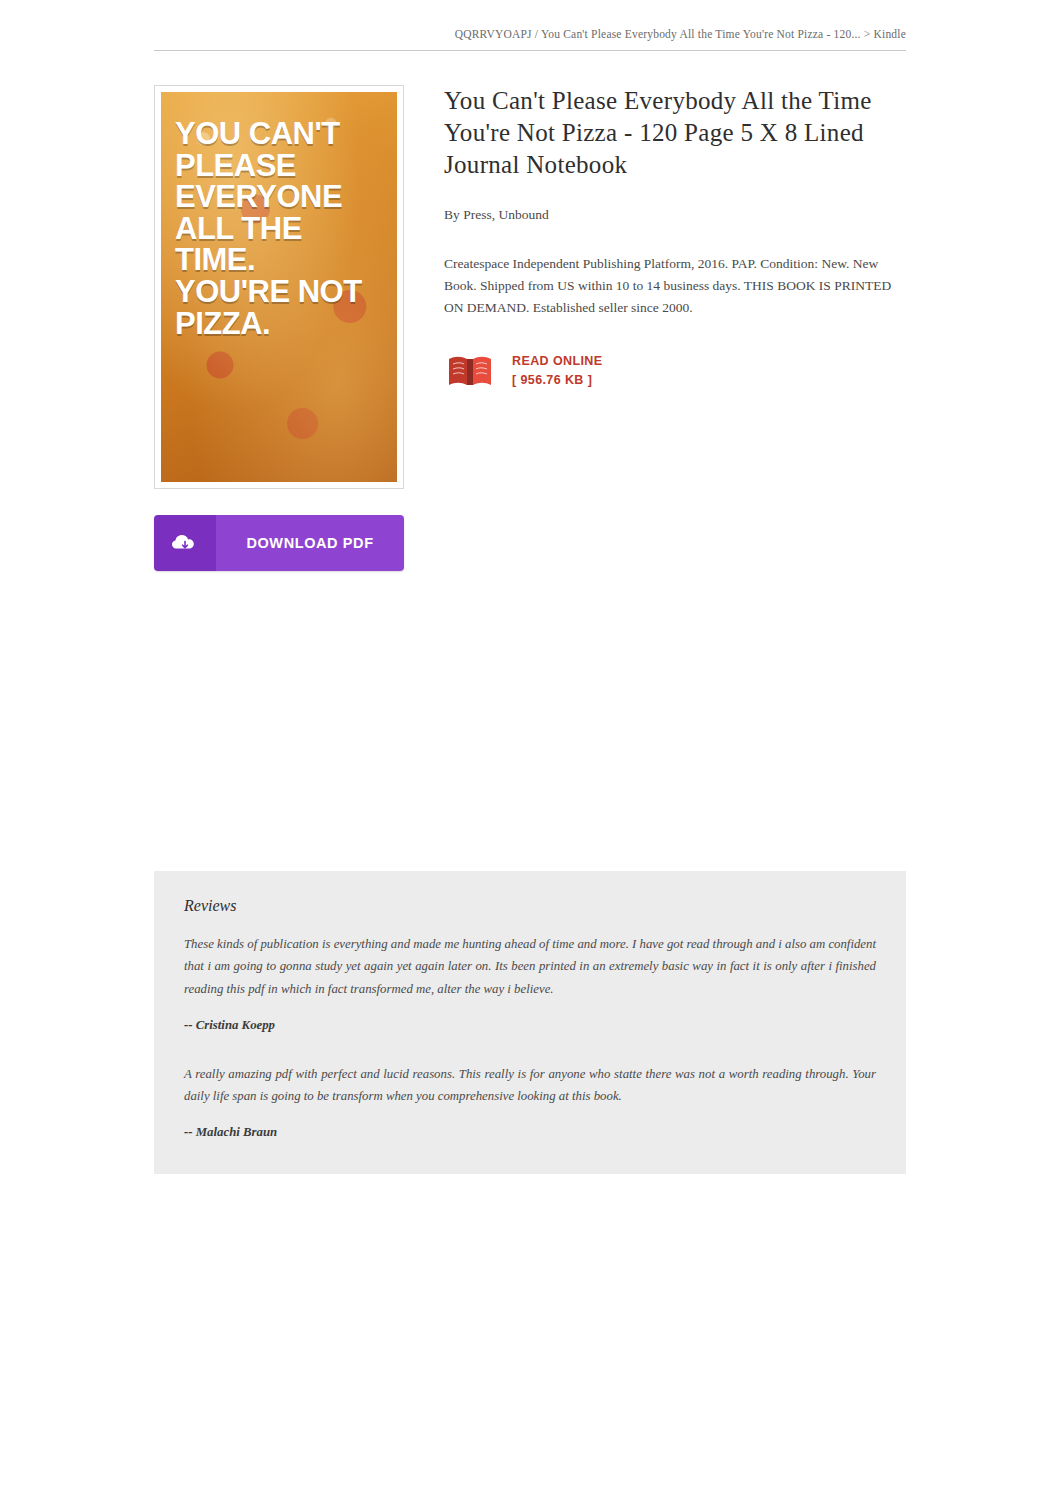QQRRVYOAPJ / You Can't Please Everybody All the Time You're Not Pizza - 120... > Kindle
YOU CAN'T PLEASE EVERYONE ALL THE TIME. YOU'RE NOT PIZZA.
DOWNLOAD PDF
You Can't Please Everybody All the Time You're Not Pizza - 120 Page 5 X 8 Lined Journal Notebook
By Press, Unbound
Createspace Independent Publishing Platform, 2016. PAP. Condition: New. New Book. Shipped from US within 10 to 14 business days. THIS BOOK IS PRINTED ON DEMAND. Established seller since 2000.
READ ONLINE
[ 956.76 KB ]
Reviews
These kinds of publication is everything and made me hunting ahead of time and more. I have got read through and i also am confident that i am going to gonna study yet again yet again later on. Its been printed in an extremely basic way in fact it is only after i finished reading this pdf in which in fact transformed me, alter the way i believe.
-- Cristina Koepp
A really amazing pdf with perfect and lucid reasons. This really is for anyone who statte there was not a worth reading through. Your daily life span is going to be transform when you comprehensive looking at this book.
-- Malachi Braun